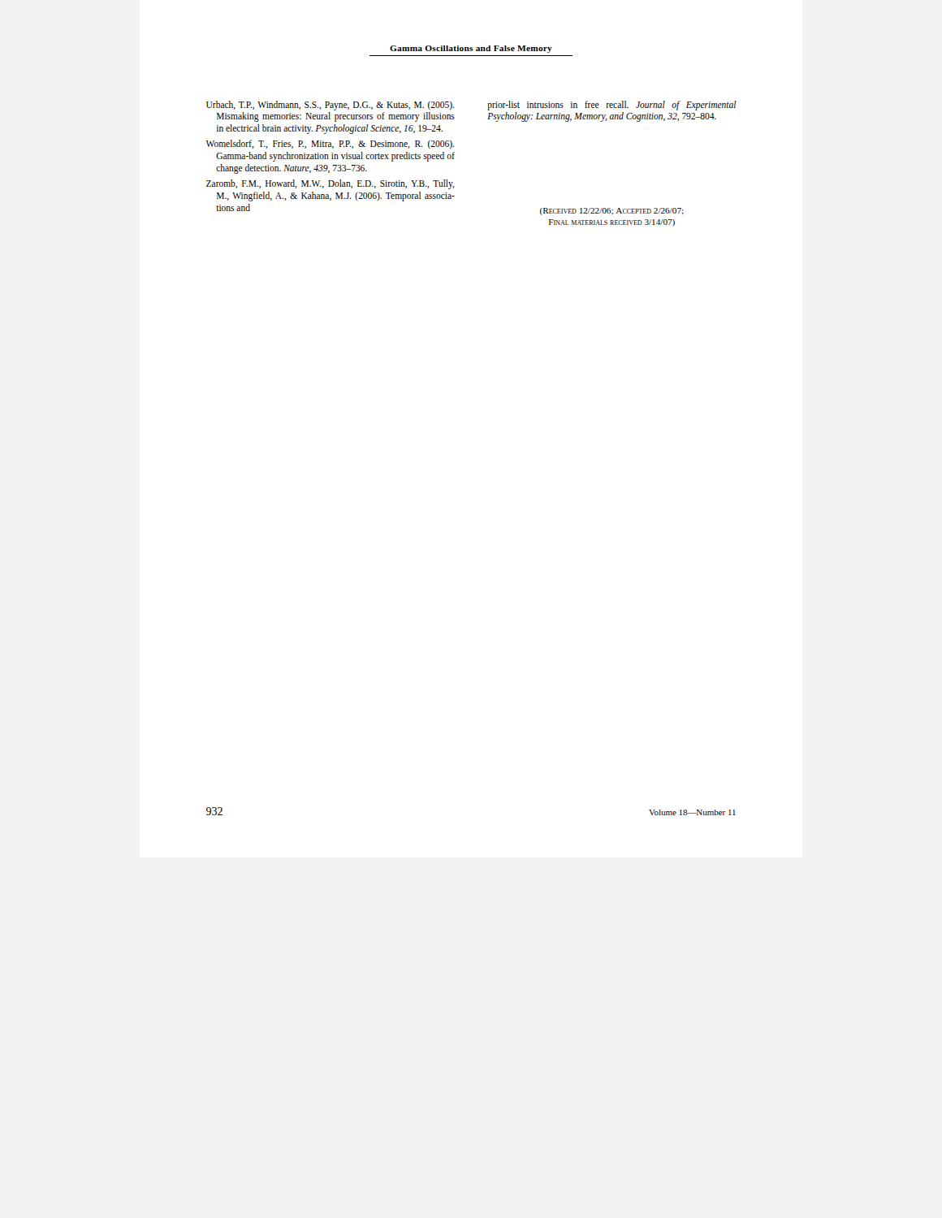Gamma Oscillations and False Memory
Urbach, T.P., Windmann, S.S., Payne, D.G., & Kutas, M. (2005). Mismaking memories: Neural precursors of memory illusions in electrical brain activity. Psychological Science, 16, 19–24.
Womelsdorf, T., Fries, P., Mitra, P.P., & Desimone, R. (2006). Gamma-band synchronization in visual cortex predicts speed of change detection. Nature, 439, 733–736.
Zaromb, F.M., Howard, M.W., Dolan, E.D., Sirotin, Y.B., Tully, M., Wingfield, A., & Kahana, M.J. (2006). Temporal associations and
prior-list intrusions in free recall. Journal of Experimental Psychology: Learning, Memory, and Cognition, 32, 792–804.
(Received 12/22/06; Accepted 2/26/07;
Final materials received 3/14/07)
932
Volume 18—Number 11